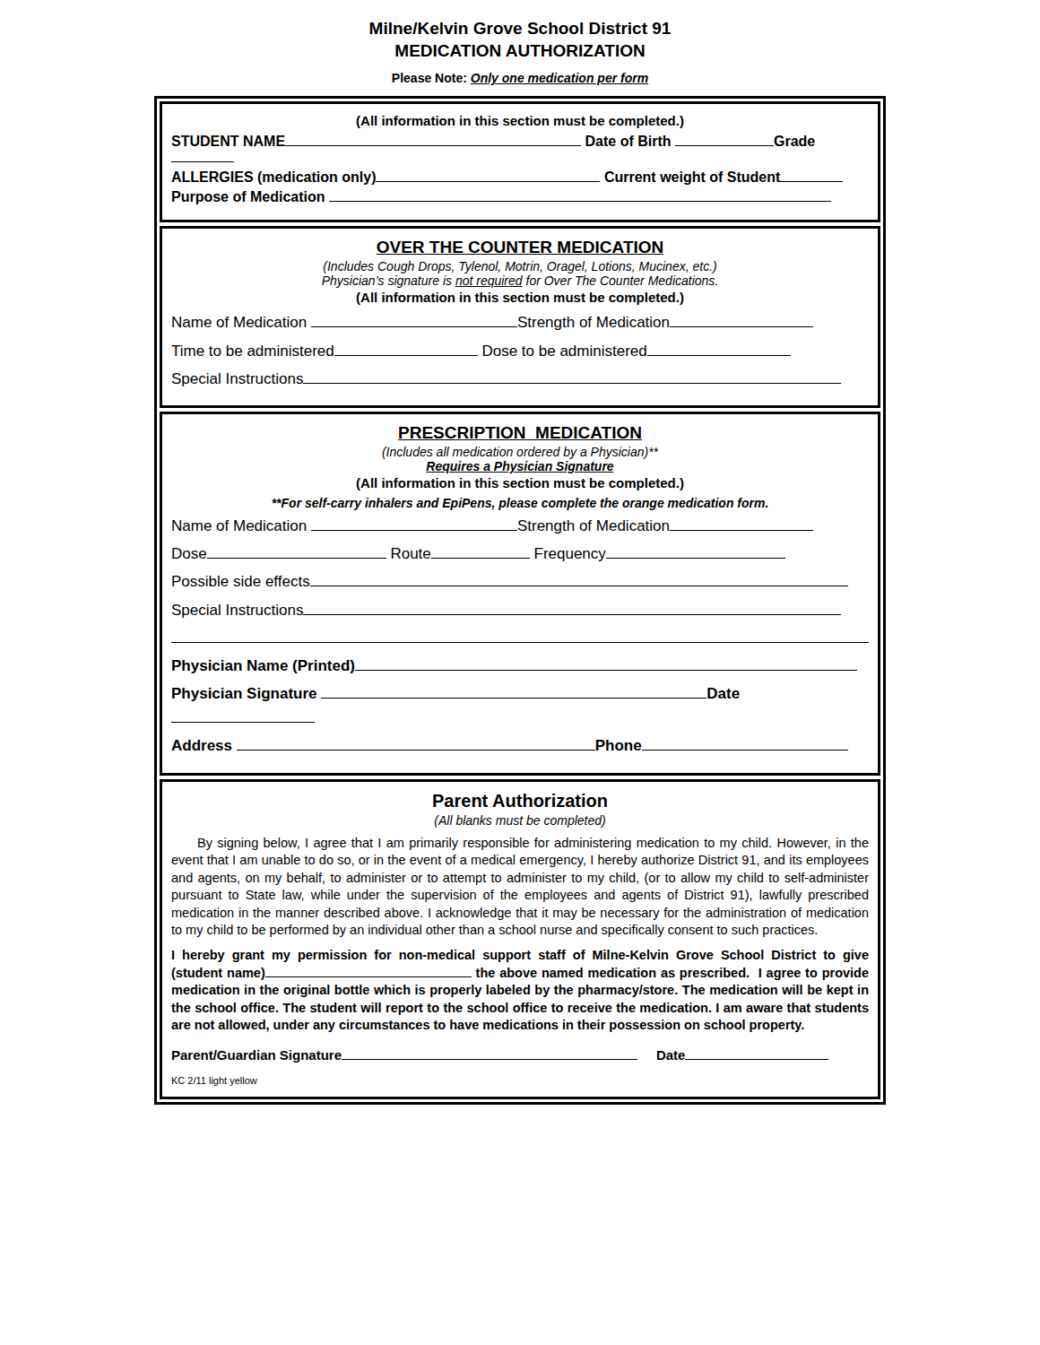Milne/Kelvin Grove School District 91
MEDICATION AUTHORIZATION
Please Note: Only one medication per form
(All information in this section must be completed.)
STUDENT NAME Date of Birth Grade
ALLERGIES (medication only) Current weight of Student
Purpose of Medication
OVER THE COUNTER MEDICATION
(Includes Cough Drops, Tylenol, Motrin, Oragel, Lotions, Mucinex, etc.)
Physician’s signature is not required for Over The Counter Medications.
(All information in this section must be completed.)
Name of Medication Strength of Medication
Time to be administered Dose to be administered
Special Instructions
PRESCRIPTION MEDICATION
(Includes all medication ordered by a Physician)**
Requires a Physician Signature
(All information in this section must be completed.)
**For self-carry inhalers and EpiPens, please complete the orange medication form.
Name of Medication Strength of Medication
Dose Route Frequency
Possible side effects
Special Instructions
Physician Name (Printed)
Physician Signature Date
Address Phone
Parent Authorization
(All blanks must be completed)
By signing below, I agree that I am primarily responsible for administering medication to my child. However, in the event that I am unable to do so, or in the event of a medical emergency, I hereby authorize District 91, and its employees and agents, on my behalf, to administer or to attempt to administer to my child, (or to allow my child to self-administer pursuant to State law, while under the supervision of the employees and agents of District 91), lawfully prescribed medication in the manner described above. I acknowledge that it may be necessary for the administration of medication to my child to be performed by an individual other than a school nurse and specifically consent to such practices.
I hereby grant my permission for non-medical support staff of Milne-Kelvin Grove School District to give (student name) the above named medication as prescribed. I agree to provide medication in the original bottle which is properly labeled by the pharmacy/store. The medication will be kept in the school office. The student will report to the school office to receive the medication. I am aware that students are not allowed, under any circumstances to have medications in their possession on school property.
Parent/Guardian Signature Date
KC 2/11 light yellow